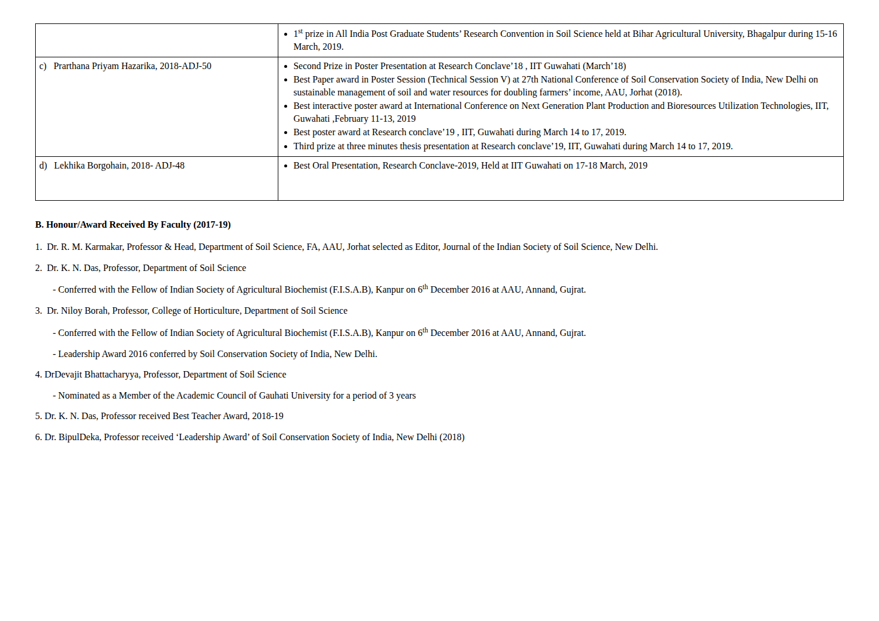| | 1 st prize in All India Post Graduate Students’ Research Convention in Soil Science held at Bihar Agricultural University, Bhagalpur during 15-16 March, 2019. |
| c) Prarthana Priyam Hazarika, 2018-ADJ-50 | Second Prize in Poster Presentation at Research Conclave’18 , IIT Guwahati (March’18) Best Paper award in Poster Session (Technical Session V) at 27th National Conference of Soil Conservation Society of India, New Delhi on sustainable management of soil and water resources for doubling farmers’ income, AAU, Jorhat (2018). Best interactive poster award at International Conference on Next Generation Plant Production and Bioresources Utilization Technologies, IIT, Guwahati ,February 11-13, 2019 Best poster award at Research conclave’19 , IIT, Guwahati during March 14 to 17, 2019. Third prize at three minutes thesis presentation at Research conclave’19, IIT, Guwahati during March 14 to 17, 2019. |
| d) Lekhika Borgohain, 2018- ADJ-48 | Best Oral Presentation, Research Conclave-2019, Held at IIT Guwahati on 17-18 March, 2019 |
B. Honour/Award Received By Faculty (2017-19)
1. Dr. R. M. Karmakar, Professor & Head, Department of Soil Science, FA, AAU, Jorhat selected as Editor, Journal of the Indian Society of Soil Science, New Delhi.
2. Dr. K. N. Das, Professor, Department of Soil Science
- Conferred with the Fellow of Indian Society of Agricultural Biochemist (F.I.S.A.B), Kanpur on 6th December 2016 at AAU, Annand, Gujrat.
3. Dr. Niloy Borah, Professor, College of Horticulture, Department of Soil Science
- Conferred with the Fellow of Indian Society of Agricultural Biochemist (F.I.S.A.B), Kanpur on 6th December 2016 at AAU, Annand, Gujrat.
- Leadership Award 2016 conferred by Soil Conservation Society of India, New Delhi.
4. DrDevajit Bhattacharyya, Professor, Department of Soil Science
- Nominated as a Member of the Academic Council of Gauhati University for a period of 3 years
5. Dr. K. N. Das, Professor received Best Teacher Award, 2018-19
6. Dr. BipulDeka, Professor received ‘Leadership Award’ of Soil Conservation Society of India, New Delhi (2018)